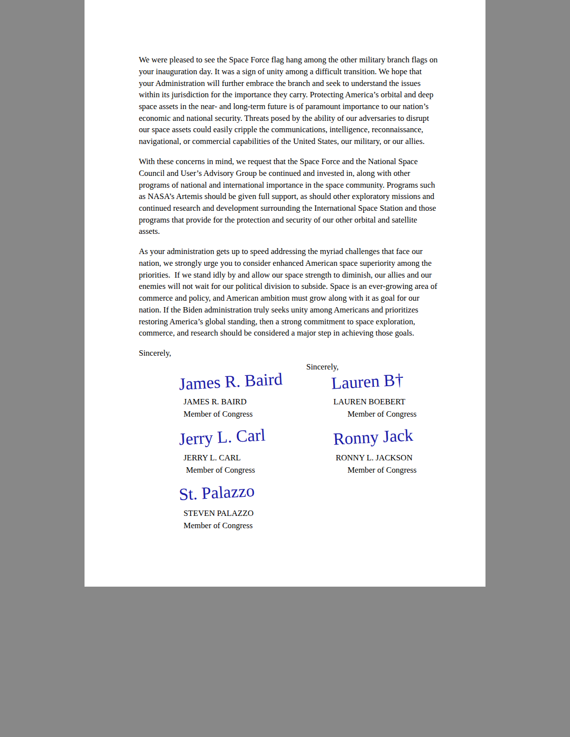We were pleased to see the Space Force flag hang among the other military branch flags on your inauguration day. It was a sign of unity among a difficult transition. We hope that your Administration will further embrace the branch and seek to understand the issues within its jurisdiction for the importance they carry. Protecting America’s orbital and deep space assets in the near- and long-term future is of paramount importance to our nation’s economic and national security. Threats posed by the ability of our adversaries to disrupt our space assets could easily cripple the communications, intelligence, reconnaissance, navigational, or commercial capabilities of the United States, our military, or our allies.
With these concerns in mind, we request that the Space Force and the National Space Council and User’s Advisory Group be continued and invested in, along with other programs of national and international importance in the space community. Programs such as NASA’s Artemis should be given full support, as should other exploratory missions and continued research and development surrounding the International Space Station and those programs that provide for the protection and security of our other orbital and satellite assets.
As your administration gets up to speed addressing the myriad challenges that face our nation, we strongly urge you to consider enhanced American space superiority among the priorities. If we stand idly by and allow our space strength to diminish, our allies and our enemies will not wait for our political division to subside. Space is an ever-growing area of commerce and policy, and American ambition must grow along with it as goal for our nation. If the Biden administration truly seeks unity among Americans and prioritizes restoring America’s global standing, then a strong commitment to space exploration, commerce, and research should be considered a major step in achieving those goals.
Sincerely,
Sincerely,
| James R. Baird JAMES R. BAIRD Member of Congress | Lauren B† LAUREN BOEBERT Member of Congress |
| Jerry L. Carl JERRY L. CARL Member of Congress | Ronny Jack RONNY L. JACKSON Member of Congress |
| St. Palazzo STEVEN PALAZZO Member of Congress | |